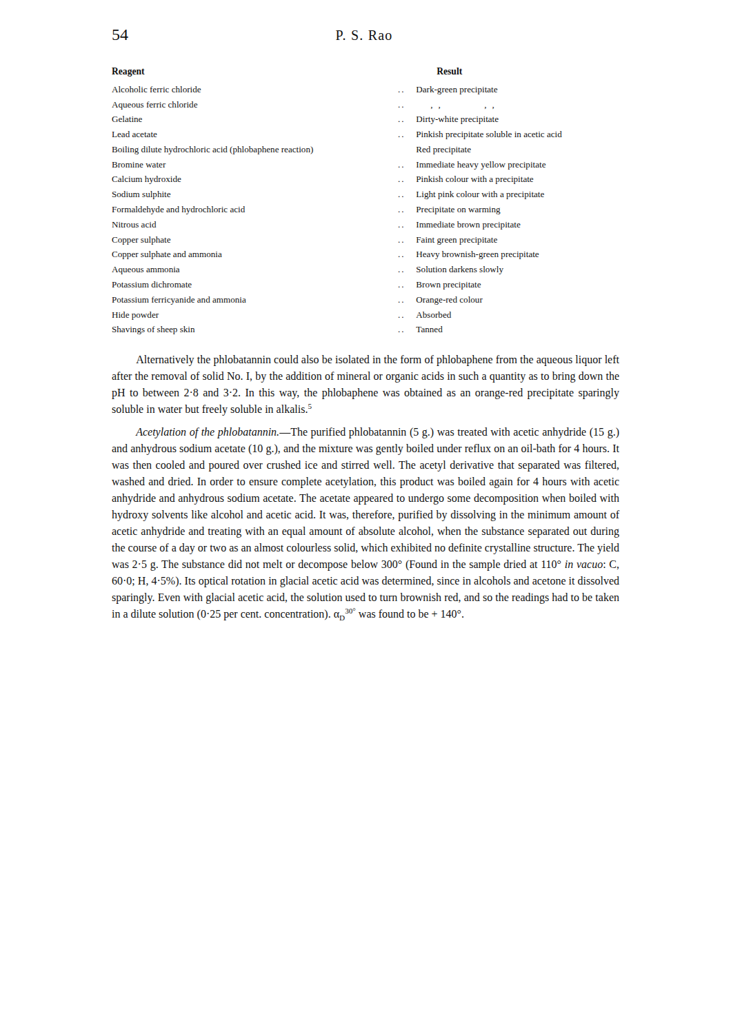54 P. S. Rao
| Reagent | | Result |
| --- | --- | --- |
| Alcoholic ferric chloride | .. | Dark-green precipitate |
| Aqueous ferric chloride | .. | ,, ,, |
| Gelatine | .. | Dirty-white precipitate |
| Lead acetate | .. | Pinkish precipitate soluble in acetic acid |
| Boiling dilute hydrochloric acid (phlobaphene reaction) | | Red precipitate |
| Bromine water | .. | Immediate heavy yellow precipitate |
| Calcium hydroxide | .. | Pinkish colour with a precipitate |
| Sodium sulphite | .. | Light pink colour with a precipitate |
| Formaldehyde and hydrochloric acid | .. | Precipitate on warming |
| Nitrous acid | .. | Immediate brown precipitate |
| Copper sulphate | .. | Faint green precipitate |
| Copper sulphate and ammonia | .. | Heavy brownish-green precipitate |
| Aqueous ammonia | .. | Solution darkens slowly |
| Potassium dichromate | .. | Brown precipitate |
| Potassium ferricyanide and ammonia | .. | Orange-red colour |
| Hide powder | .. | Absorbed |
| Shavings of sheep skin | .. | Tanned |
Alternatively the phlobatannin could also be isolated in the form of phlobaphene from the aqueous liquor left after the removal of solid No. I, by the addition of mineral or organic acids in such a quantity as to bring down the pH to between 2·8 and 3·2. In this way, the phlobaphene was obtained as an orange-red precipitate sparingly soluble in water but freely soluble in alkalis.5
Acetylation of the phlobatannin.—The purified phlobatannin (5 g.) was treated with acetic anhydride (15 g.) and anhydrous sodium acetate (10 g.), and the mixture was gently boiled under reflux on an oil-bath for 4 hours. It was then cooled and poured over crushed ice and stirred well. The acetyl derivative that separated was filtered, washed and dried. In order to ensure complete acetylation, this product was boiled again for 4 hours with acetic anhydride and anhydrous sodium acetate. The acetate appeared to undergo some decomposition when boiled with hydroxy solvents like alcohol and acetic acid. It was, therefore, purified by dissolving in the minimum amount of acetic anhydride and treating with an equal amount of absolute alcohol, when the substance separated out during the course of a day or two as an almost colourless solid, which exhibited no definite crystalline structure. The yield was 2·5 g. The substance did not melt or decompose below 300° (Found in the sample dried at 110° in vacuo: C, 60·0; H, 4·5%). Its optical rotation in glacial acetic acid was determined, since in alcohols and acetone it dissolved sparingly. Even with glacial acetic acid, the solution used to turn brownish red, and so the readings had to be taken in a dilute solution (0·25 per cent. concentration). αD30° was found to be + 140°.